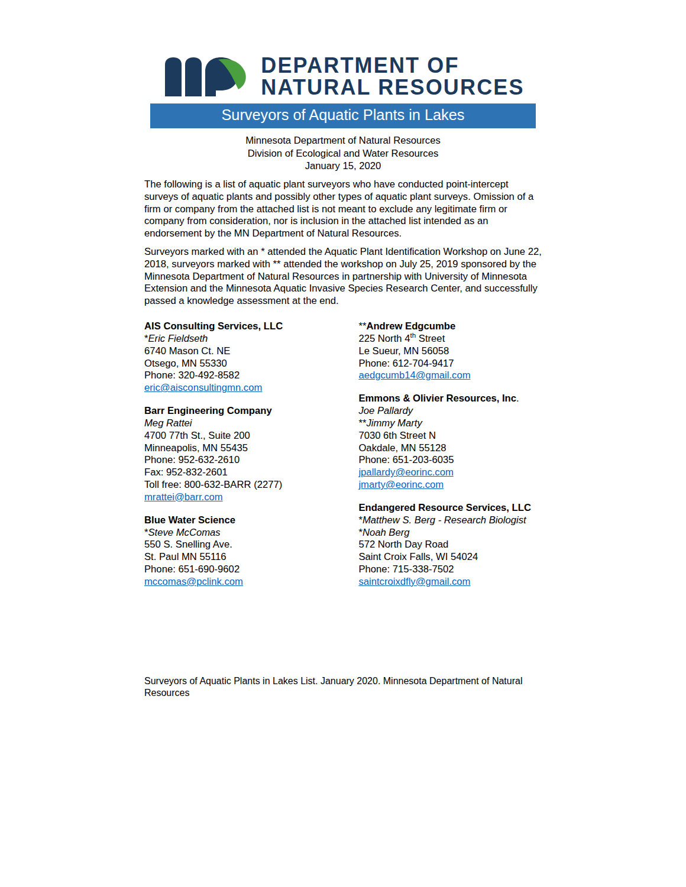DEPARTMENT OF
NATURAL RESOURCES
Surveyors of Aquatic Plants in Lakes
Minnesota Department of Natural Resources
Division of Ecological and Water Resources
January 15, 2020
The following is a list of aquatic plant surveyors who have conducted point-intercept surveys of aquatic plants and possibly other types of aquatic plant surveys. Omission of a firm or company from the attached list is not meant to exclude any legitimate firm or company from consideration, nor is inclusion in the attached list intended as an endorsement by the MN Department of Natural Resources.
Surveyors marked with an * attended the Aquatic Plant Identification Workshop on June 22, 2018, surveyors marked with ** attended the workshop on July 25, 2019 sponsored by the Minnesota Department of Natural Resources in partnership with University of Minnesota Extension and the Minnesota Aquatic Invasive Species Research Center, and successfully passed a knowledge assessment at the end.
AIS Consulting Services, LLC
*Eric Fieldseth
6740 Mason Ct. NE
Otsego, MN 55330
Phone: 320-492-8582
eric@aisconsultingmn.com
Barr Engineering Company
Meg Rattei
4700 77th St., Suite 200
Minneapolis, MN 55435
Phone: 952-632-2610
Fax: 952-832-2601
Toll free: 800-632-BARR (2277)
mrattei@barr.com
Blue Water Science
*Steve McComas
550 S. Snelling Ave.
St. Paul MN 55116
Phone: 651-690-9602
mccomas@pclink.com
**Andrew Edgcumbe
225 North 4th Street
Le Sueur, MN 56058
Phone: 612-704-9417
aedgcumb14@gmail.com
Emmons & Olivier Resources, Inc.
Joe Pallardy
**Jimmy Marty
7030 6th Street N
Oakdale, MN 55128
Phone: 651-203-6035
jpallardy@eorinc.com
jmarty@eorinc.com
Endangered Resource Services, LLC
*Matthew S. Berg - Research Biologist
*Noah Berg
572 North Day Road
Saint Croix Falls, WI 54024
Phone: 715-338-7502
saintcroixdfly@gmail.com
Surveyors of Aquatic Plants in Lakes List. January 2020. Minnesota Department of Natural Resources